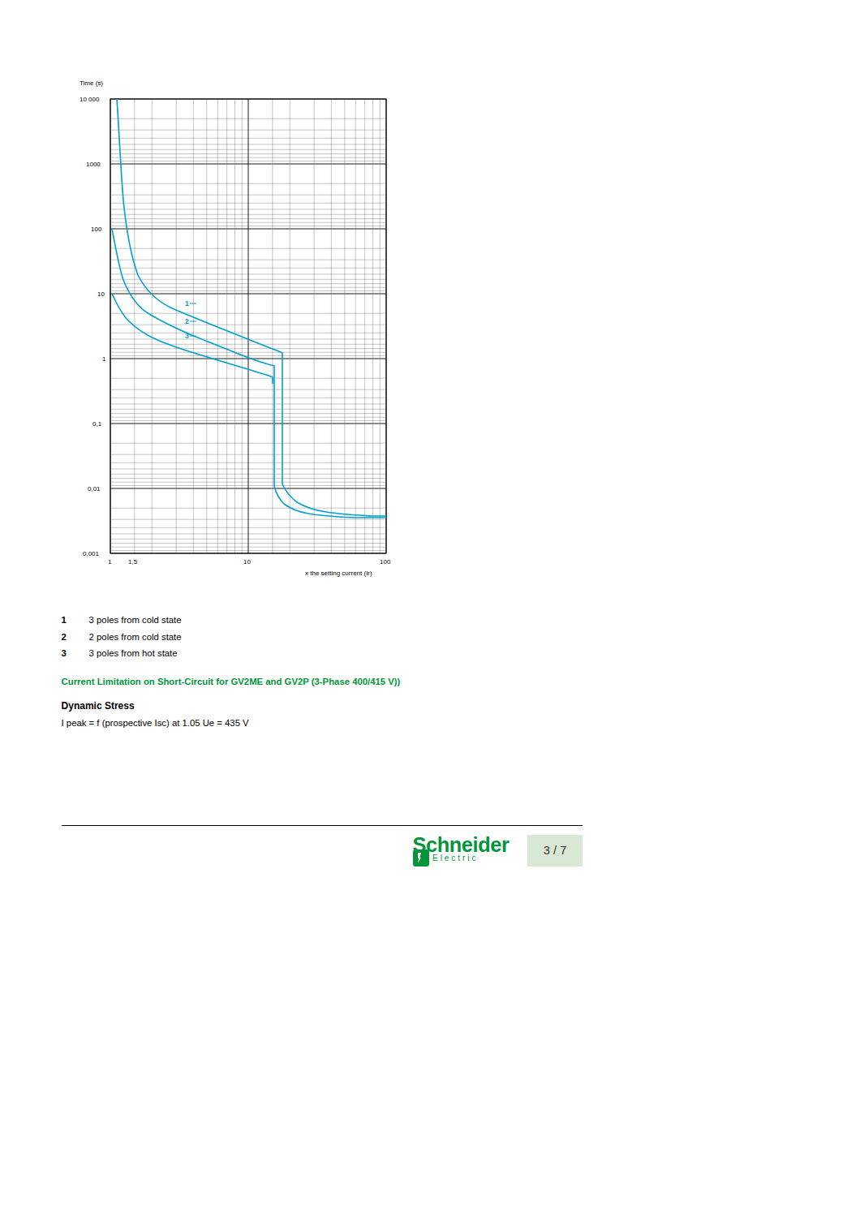Time (s) 10 000 1000 100 10 1 0,1 0,01 0,001 1 1,5 10 100 x the setting current (Ir) 1 2 3
1 3 poles from cold state
2 2 poles from cold state
3 3 poles from hot state
Current Limitation on Short-Circuit for GV2ME and GV2P (3-Phase 400/415 V))
Dynamic Stress
I peak = f (prospective Isc) at 1.05 Ue = 435 V
Schneider
Electric
3 / 7